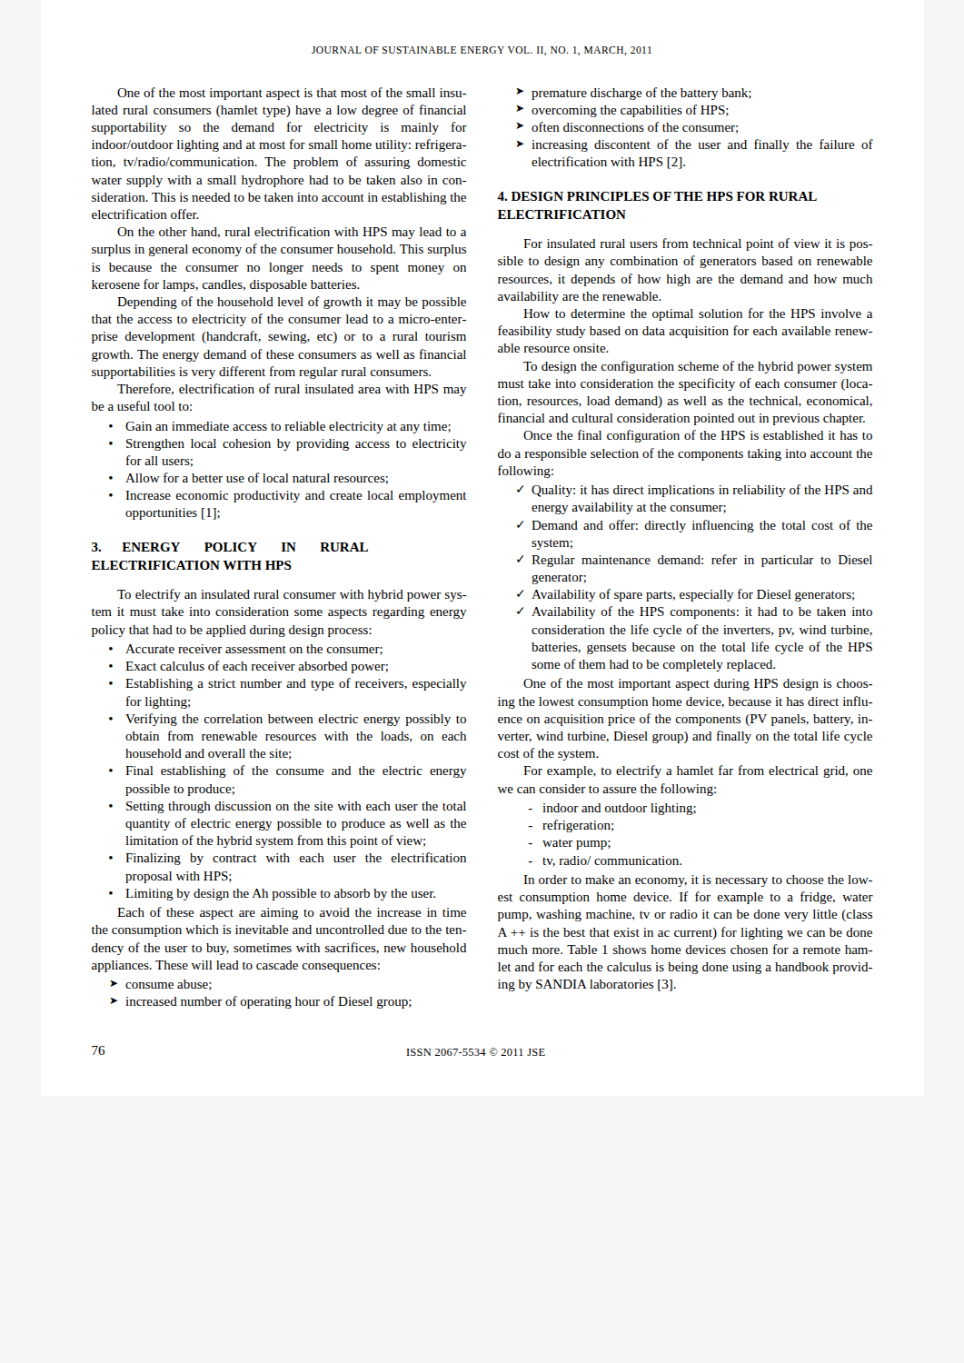Journal of Sustainable Energy Vol. II, No. 1, March, 2011
One of the most important aspect is that most of the small insulated rural consumers (hamlet type) have a low degree of financial supportability so the demand for electricity is mainly for indoor/outdoor lighting and at most for small home utility: refrigeration, tv/radio/communication. The problem of assuring domestic water supply with a small hydrophore had to be taken also in consideration. This is needed to be taken into account in establishing the electrification offer.
On the other hand, rural electrification with HPS may lead to a surplus in general economy of the consumer household. This surplus is because the consumer no longer needs to spent money on kerosene for lamps, candles, disposable batteries.
Depending of the household level of growth it may be possible that the access to electricity of the consumer lead to a micro-enterprise development (handcraft, sewing, etc) or to a rural tourism growth. The energy demand of these consumers as well as financial supportabilities is very different from regular rural consumers.
Therefore, electrification of rural insulated area with HPS may be a useful tool to:
Gain an immediate access to reliable electricity at any time;
Strengthen local cohesion by providing access to electricity for all users;
Allow for a better use of local natural resources;
Increase economic productivity and create local employment opportunities [1];
3. Energy Policy in Rural Electrification with HPS
To electrify an insulated rural consumer with hybrid power system it must take into consideration some aspects regarding energy policy that had to be applied during design process:
Accurate receiver assessment on the consumer;
Exact calculus of each receiver absorbed power;
Establishing a strict number and type of receivers, especially for lighting;
Verifying the correlation between electric energy possibly to obtain from renewable resources with the loads, on each household and overall the site;
Final establishing of the consume and the electric energy possible to produce;
Setting through discussion on the site with each user the total quantity of electric energy possible to produce as well as the limitation of the hybrid system from this point of view;
Finalizing by contract with each user the electrification proposal with HPS;
Limiting by design the Ah possible to absorb by the user.
Each of these aspect are aiming to avoid the increase in time the consumption which is inevitable and uncontrolled due to the tendency of the user to buy, sometimes with sacrifices, new household appliances. These will lead to cascade consequences:
consume abuse;
increased number of operating hour of Diesel group;
premature discharge of the battery bank;
overcoming the capabilities of HPS;
often disconnections of the consumer;
increasing discontent of the user and finally the failure of electrification with HPS [2].
4. Design principles of the HPS for rural electrification
For insulated rural users from technical point of view it is possible to design any combination of generators based on renewable resources, it depends of how high are the demand and how much availability are the renewable.
How to determine the optimal solution for the HPS involve a feasibility study based on data acquisition for each available renewable resource onsite.
To design the configuration scheme of the hybrid power system must take into consideration the specificity of each consumer (location, resources, load demand) as well as the technical, economical, financial and cultural consideration pointed out in previous chapter.
Once the final configuration of the HPS is established it has to do a responsible selection of the components taking into account the following:
Quality: it has direct implications in reliability of the HPS and energy availability at the consumer;
Demand and offer: directly influencing the total cost of the system;
Regular maintenance demand: refer in particular to Diesel generator;
Availability of spare parts, especially for Diesel generators;
Availability of the HPS components: it had to be taken into consideration the life cycle of the inverters, pv, wind turbine, batteries, gensets because on the total life cycle of the HPS some of them had to be completely replaced.
One of the most important aspect during HPS design is choosing the lowest consumption home device, because it has direct influence on acquisition price of the components (PV panels, battery, inverter, wind turbine, Diesel group) and finally on the total life cycle cost of the system.
For example, to electrify a hamlet far from electrical grid, one we can consider to assure the following:
indoor and outdoor lighting;
refrigeration;
water pump;
tv, radio/ communication.
In order to make an economy, it is necessary to choose the lowest consumption home device. If for example to a fridge, water pump, washing machine, tv or radio it can be done very little (class A ++ is the best that exist in ac current) for lighting we can be done much more. Table 1 shows home devices chosen for a remote hamlet and for each the calculus is being done using a handbook providing by SANDIA laboratories [3].
76
ISSN 2067-5534 © 2011 JSE